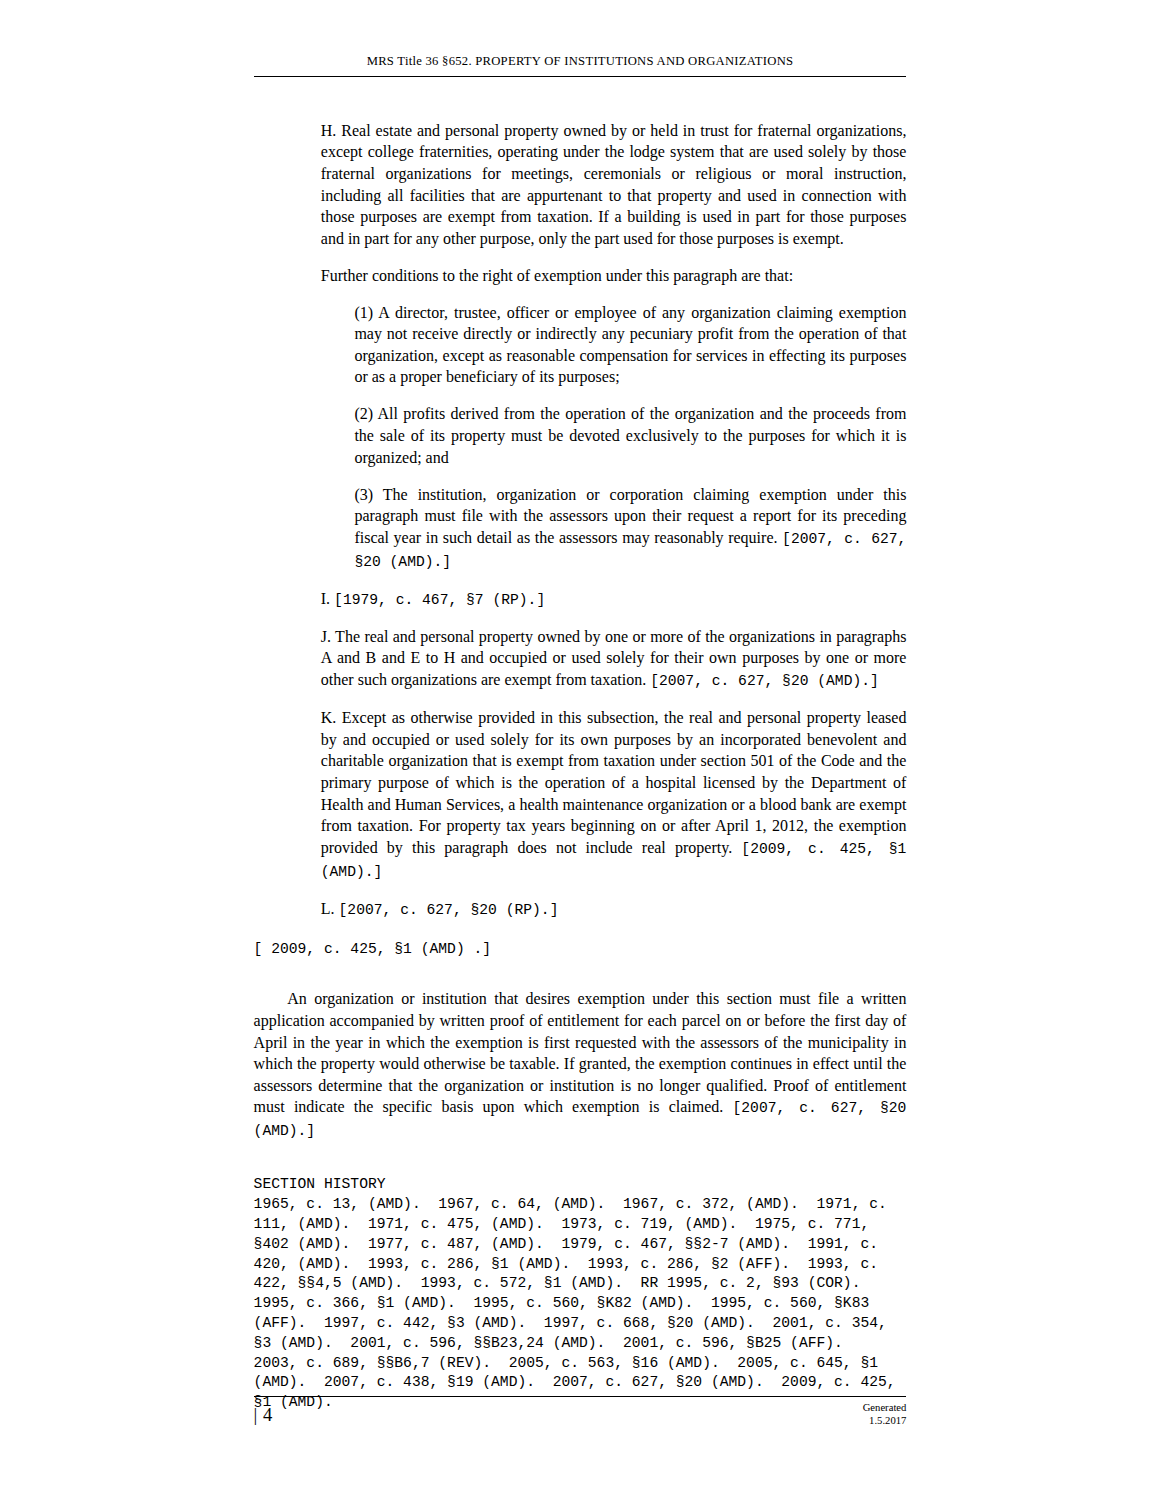MRS Title 36 §652. PROPERTY OF INSTITUTIONS AND ORGANIZATIONS
H. Real estate and personal property owned by or held in trust for fraternal organizations, except college fraternities, operating under the lodge system that are used solely by those fraternal organizations for meetings, ceremonials or religious or moral instruction, including all facilities that are appurtenant to that property and used in connection with those purposes are exempt from taxation. If a building is used in part for those purposes and in part for any other purpose, only the part used for those purposes is exempt.
Further conditions to the right of exemption under this paragraph are that:
(1) A director, trustee, officer or employee of any organization claiming exemption may not receive directly or indirectly any pecuniary profit from the operation of that organization, except as reasonable compensation for services in effecting its purposes or as a proper beneficiary of its purposes;
(2) All profits derived from the operation of the organization and the proceeds from the sale of its property must be devoted exclusively to the purposes for which it is organized; and
(3) The institution, organization or corporation claiming exemption under this paragraph must file with the assessors upon their request a report for its preceding fiscal year in such detail as the assessors may reasonably require. [2007, c. 627, §20 (AMD).]
I. [1979, c. 467, §7 (RP).]
J. The real and personal property owned by one or more of the organizations in paragraphs A and B and E to H and occupied or used solely for their own purposes by one or more other such organizations are exempt from taxation. [2007, c. 627, §20 (AMD).]
K. Except as otherwise provided in this subsection, the real and personal property leased by and occupied or used solely for its own purposes by an incorporated benevolent and charitable organization that is exempt from taxation under section 501 of the Code and the primary purpose of which is the operation of a hospital licensed by the Department of Health and Human Services, a health maintenance organization or a blood bank are exempt from taxation. For property tax years beginning on or after April 1, 2012, the exemption provided by this paragraph does not include real property. [2009, c. 425, §1 (AMD).]
L. [2007, c. 627, §20 (RP).]
[ 2009, c. 425, §1 (AMD) .]
An organization or institution that desires exemption under this section must file a written application accompanied by written proof of entitlement for each parcel on or before the first day of April in the year in which the exemption is first requested with the assessors of the municipality in which the property would otherwise be taxable. If granted, the exemption continues in effect until the assessors determine that the organization or institution is no longer qualified. Proof of entitlement must indicate the specific basis upon which exemption is claimed. [2007, c. 627, §20 (AMD).]
SECTION HISTORY
1965, c. 13, (AMD). 1967, c. 64, (AMD). 1967, c. 372, (AMD). 1971, c. 111, (AMD). 1971, c. 475, (AMD). 1973, c. 719, (AMD). 1975, c. 771, §402 (AMD). 1977, c. 487, (AMD). 1979, c. 467, §§2-7 (AMD). 1991, c. 420, (AMD). 1993, c. 286, §1 (AMD). 1993, c. 286, §2 (AFF). 1993, c. 422, §§4,5 (AMD). 1993, c. 572, §1 (AMD). RR 1995, c. 2, §93 (COR). 1995, c. 366, §1 (AMD). 1995, c. 560, §K82 (AMD). 1995, c. 560, §K83 (AFF). 1997, c. 442, §3 (AMD). 1997, c. 668, §20 (AMD). 2001, c. 354, §3 (AMD). 2001, c. 596, §§B23,24 (AMD). 2001, c. 596, §B25 (AFF). 2003, c. 689, §§B6,7 (REV). 2005, c. 563, §16 (AMD). 2005, c. 645, §1 (AMD). 2007, c. 438, §19 (AMD). 2007, c. 627, §20 (AMD). 2009, c. 425, §1 (AMD).
|4
Generated
1.5.2017